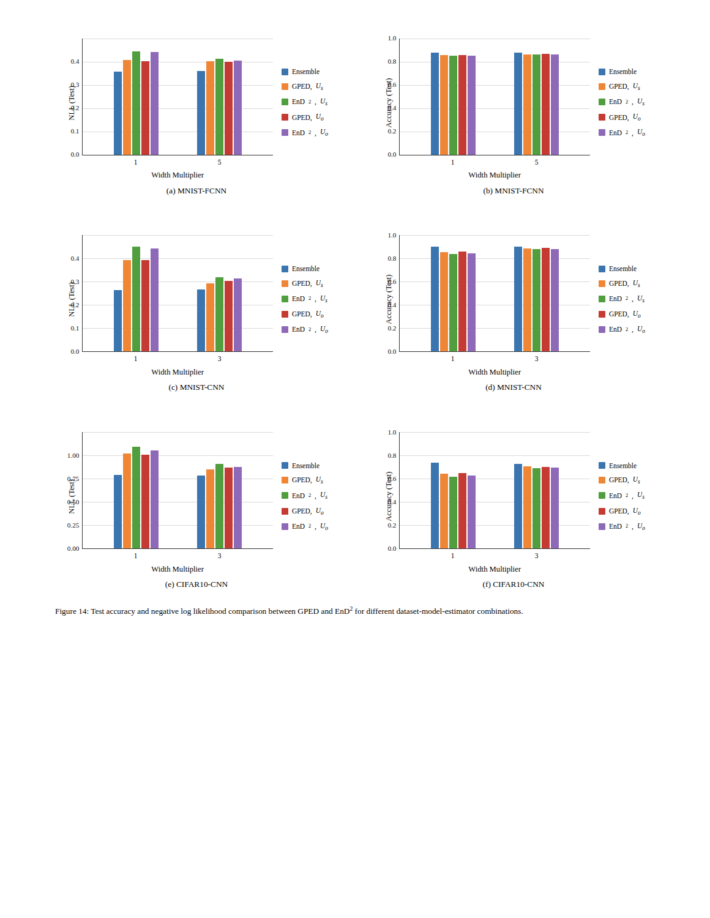NLL (Test)
0.0 0.1 0.2 0.3 0.4
15
Ensemble
GPED, Us
EnD2, Us
GPED, Uo
EnD2, Uo
Width Multiplier
(a) MNIST-FCNN
Accuracy (Test)
0.0 0.2 0.4 0.6 0.8 1.0
15
Ensemble
GPED, Us
EnD2, Us
GPED, Uo
EnD2, Uo
Width Multiplier
(b) MNIST-FCNN
NLL (Test)
0.0 0.1 0.2 0.3 0.4
13
Ensemble
GPED, Us
EnD2, Us
GPED, Uo
EnD2, Uo
Width Multiplier
(c) MNIST-CNN
Accuracy (Test)
0.0 0.2 0.4 0.6 0.8 1.0
13
Ensemble
GPED, Us
EnD2, Us
GPED, Uo
EnD2, Uo
Width Multiplier
(d) MNIST-CNN
NLL (Test)
0.00 0.25 0.50 0.75 1.00
13
Ensemble
GPED, Us
EnD2, Us
GPED, Uo
EnD2, Uo
Width Multiplier
(e) CIFAR10-CNN
Accuracy (Test)
0.0 0.2 0.4 0.6 0.8 1.0
13
Ensemble
GPED, Us
EnD2, Us
GPED, Uo
EnD2, Uo
Width Multiplier
(f) CIFAR10-CNN
Figure 14: Test accuracy and negative log likelihood comparison between GPED and EnD2 for different dataset-model-estimator combinations.